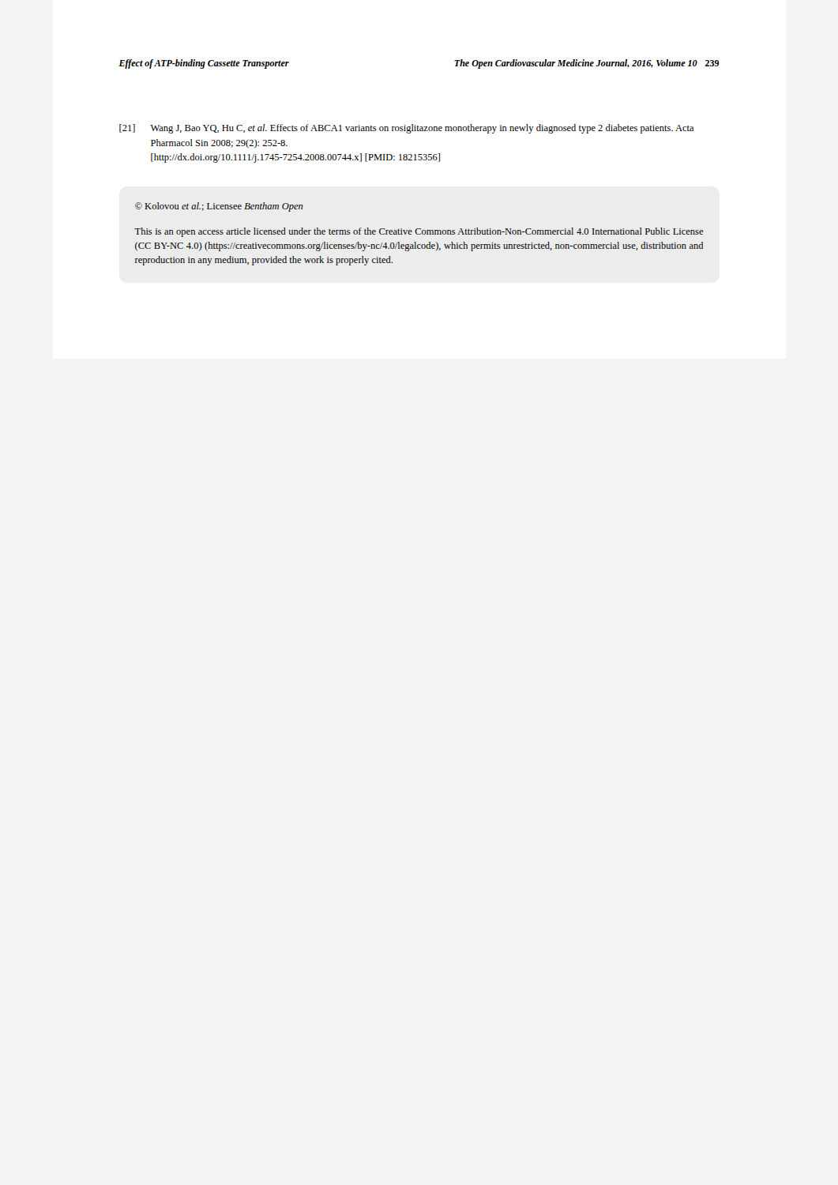Effect of ATP-binding Cassette Transporter
The Open Cardiovascular Medicine Journal, 2016, Volume 10239
[21] Wang J, Bao YQ, Hu C, et al. Effects of ABCA1 variants on rosiglitazone monotherapy in newly diagnosed type 2 diabetes patients. Acta Pharmacol Sin 2008; 29(2): 252-8. [http://dx.doi.org/10.1111/j.1745-7254.2008.00744.x] [PMID: 18215356]
© Kolovou et al.; Licensee Bentham Open
This is an open access article licensed under the terms of the Creative Commons Attribution-Non-Commercial 4.0 International Public License (CC BY-NC 4.0) (https://creativecommons.org/licenses/by-nc/4.0/legalcode), which permits unrestricted, non-commercial use, distribution and reproduction in any medium, provided the work is properly cited.